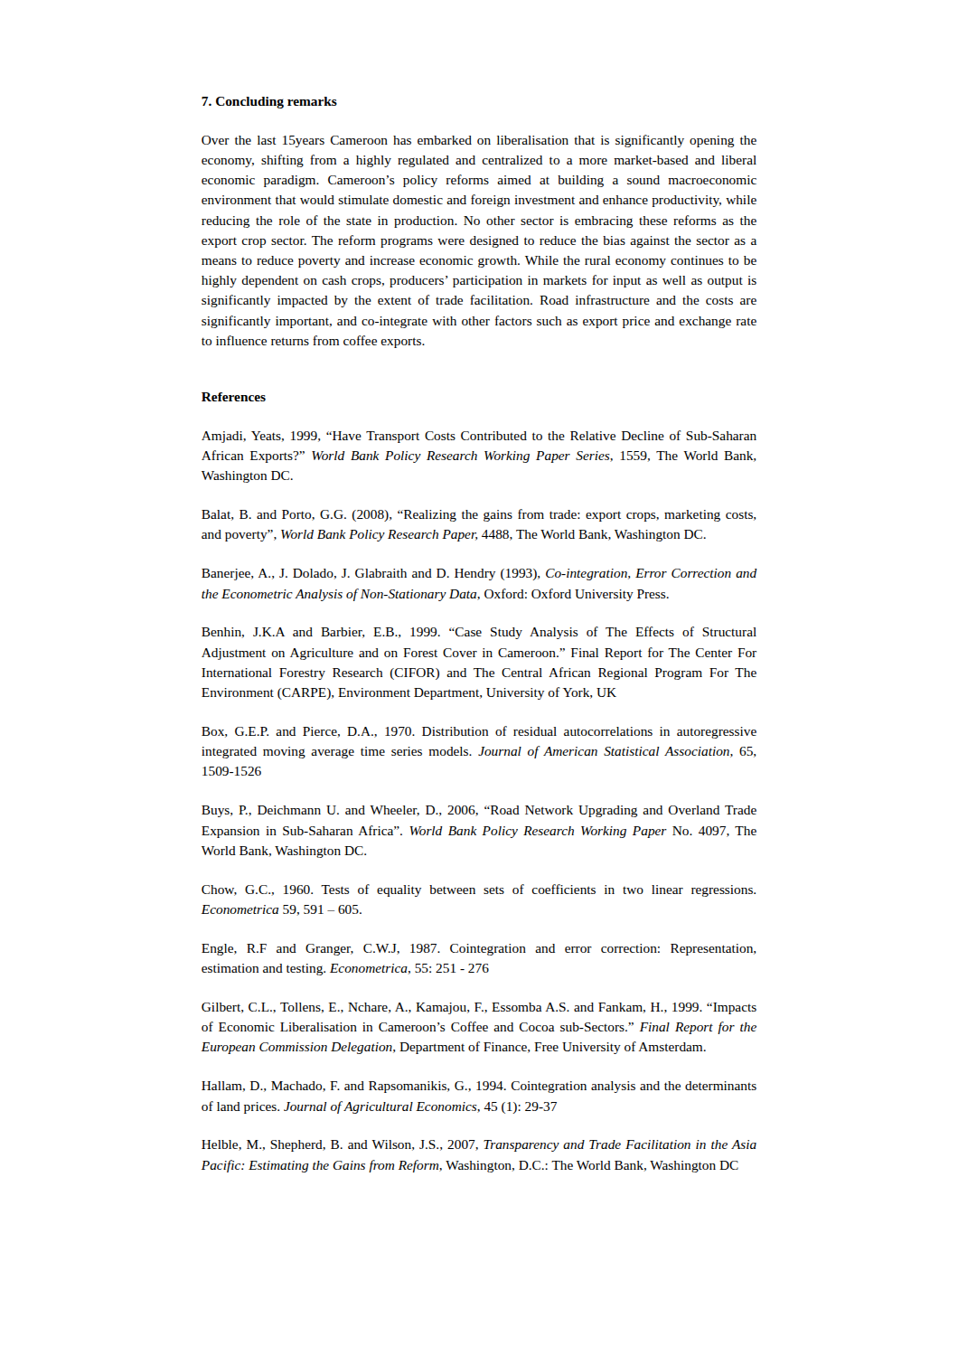7. Concluding remarks
Over the last 15years Cameroon has embarked on liberalisation that is significantly opening the economy, shifting from a highly regulated and centralized to a more market-based and liberal economic paradigm. Cameroon’s policy reforms aimed at building a sound macroeconomic environment that would stimulate domestic and foreign investment and enhance productivity, while reducing the role of the state in production. No other sector is embracing these reforms as the export crop sector. The reform programs were designed to reduce the bias against the sector as a means to reduce poverty and increase economic growth. While the rural economy continues to be highly dependent on cash crops, producers’ participation in markets for input as well as output is significantly impacted by the extent of trade facilitation. Road infrastructure and the costs are significantly important, and co-integrate with other factors such as export price and exchange rate to influence returns from coffee exports.
References
Amjadi, Yeats, 1999, “Have Transport Costs Contributed to the Relative Decline of Sub-Saharan African Exports?” World Bank Policy Research Working Paper Series, 1559, The World Bank, Washington DC.
Balat, B. and Porto, G.G. (2008), “Realizing the gains from trade: export crops, marketing costs, and poverty”, World Bank Policy Research Paper, 4488, The World Bank, Washington DC.
Banerjee, A., J. Dolado, J. Glabraith and D. Hendry (1993), Co-integration, Error Correction and the Econometric Analysis of Non-Stationary Data, Oxford: Oxford University Press.
Benhin, J.K.A and Barbier, E.B., 1999. “Case Study Analysis of The Effects of Structural Adjustment on Agriculture and on Forest Cover in Cameroon.” Final Report for The Center For International Forestry Research (CIFOR) and The Central African Regional Program For The Environment (CARPE), Environment Department, University of York, UK
Box, G.E.P. and Pierce, D.A., 1970. Distribution of residual autocorrelations in autoregressive integrated moving average time series models. Journal of American Statistical Association, 65, 1509-1526
Buys, P., Deichmann U. and Wheeler, D., 2006, “Road Network Upgrading and Overland Trade Expansion in Sub-Saharan Africa”. World Bank Policy Research Working Paper No. 4097, The World Bank, Washington DC.
Chow, G.C., 1960. Tests of equality between sets of coefficients in two linear regressions. Econometrica 59, 591 – 605.
Engle, R.F and Granger, C.W.J, 1987. Cointegration and error correction: Representation, estimation and testing. Econometrica, 55: 251 - 276
Gilbert, C.L., Tollens, E., Nchare, A., Kamajou, F., Essomba A.S. and Fankam, H., 1999. “Impacts of Economic Liberalisation in Cameroon’s Coffee and Cocoa sub-Sectors.” Final Report for the European Commission Delegation, Department of Finance, Free University of Amsterdam.
Hallam, D., Machado, F. and Rapsomanikis, G., 1994. Cointegration analysis and the determinants of land prices. Journal of Agricultural Economics, 45 (1): 29-37
Helble, M., Shepherd, B. and Wilson, J.S., 2007, Transparency and Trade Facilitation in the Asia Pacific: Estimating the Gains from Reform, Washington, D.C.: The World Bank, Washington DC